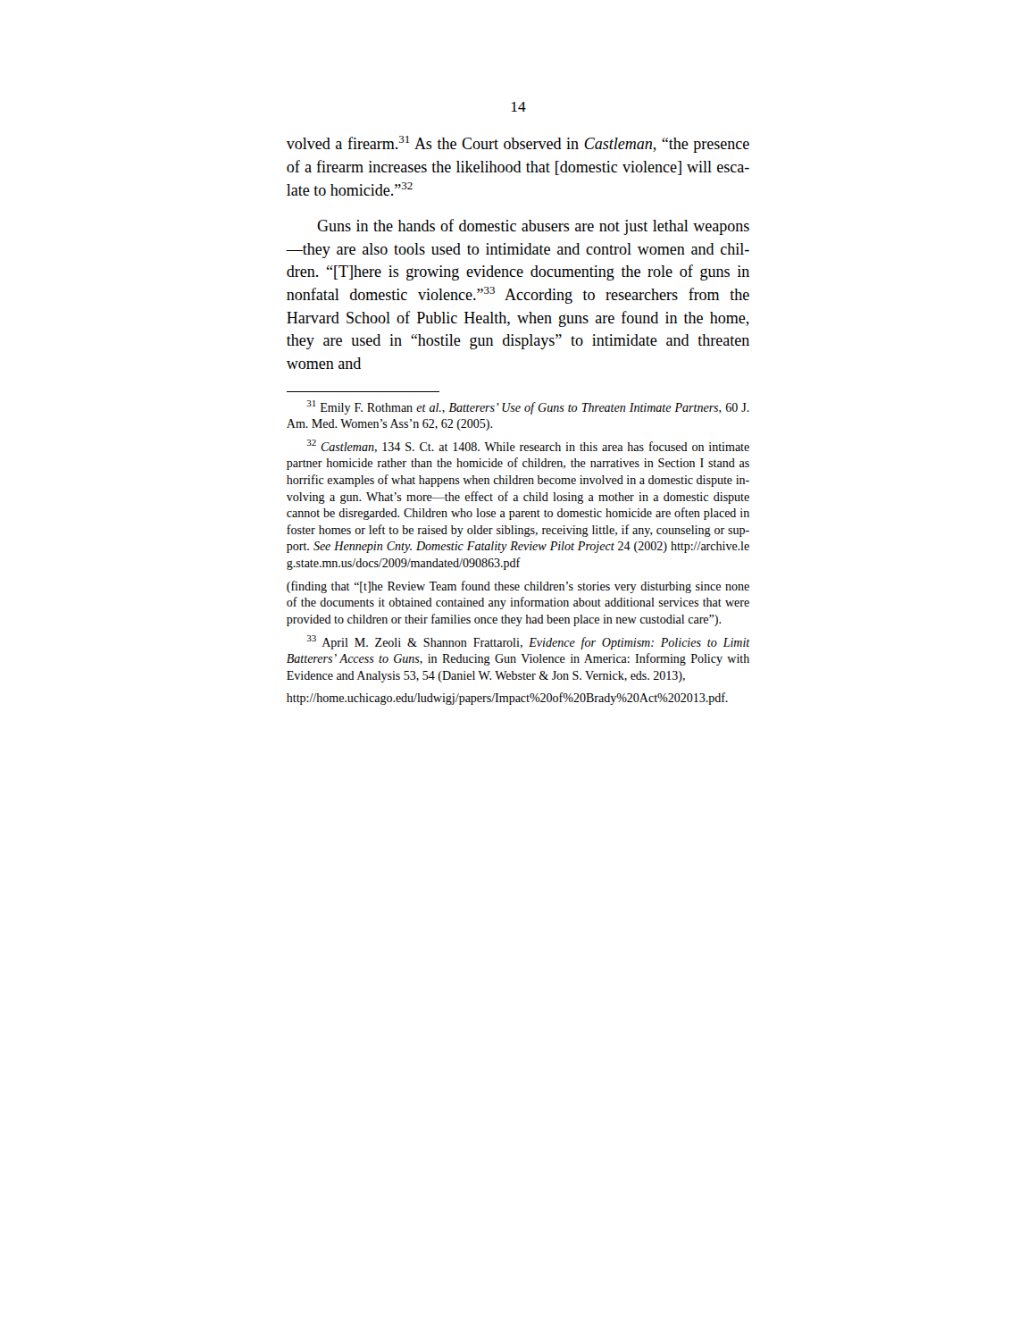14
volved a firearm.31 As the Court observed in Castleman, “the presence of a firearm increases the likelihood that [domestic violence] will escalate to homicide.”32
Guns in the hands of domestic abusers are not just lethal weapons—they are also tools used to intimidate and control women and children. “[T]here is growing evidence documenting the role of guns in nonfatal domestic violence.”33 According to researchers from the Harvard School of Public Health, when guns are found in the home, they are used in “hostile gun displays” to intimidate and threaten women and
31 Emily F. Rothman et al., Batterers’ Use of Guns to Threaten Intimate Partners, 60 J. Am. Med. Women’s Ass’n 62, 62 (2005).
32 Castleman, 134 S. Ct. at 1408. While research in this area has focused on intimate partner homicide rather than the homicide of children, the narratives in Section I stand as horrific examples of what happens when children become involved in a domestic dispute involving a gun. What’s more—the effect of a child losing a mother in a domestic dispute cannot be disregarded. Children who lose a parent to domestic homicide are often placed in foster homes or left to be raised by older siblings, receiving little, if any, counseling or support. See Hennepin Cnty. Domestic Fatality Review Pilot Project 24 (2002) http://archive.leg.state.mn.us/docs/2009/mandated/090863.pdf
(finding that “[t]he Review Team found these children’s stories very disturbing since none of the documents it obtained contained any information about additional services that were provided to children or their families once they had been place in new custodial care”).
33 April M. Zeoli & Shannon Frattaroli, Evidence for Optimism: Policies to Limit Batterers’ Access to Guns, in Reducing Gun Violence in America: Informing Policy with Evidence and Analysis 53, 54 (Daniel W. Webster & Jon S. Vernick, eds. 2013),
http://home.uchicago.edu/ludwigj/papers/Impact%20of%20Brady%20Act%202013.pdf.